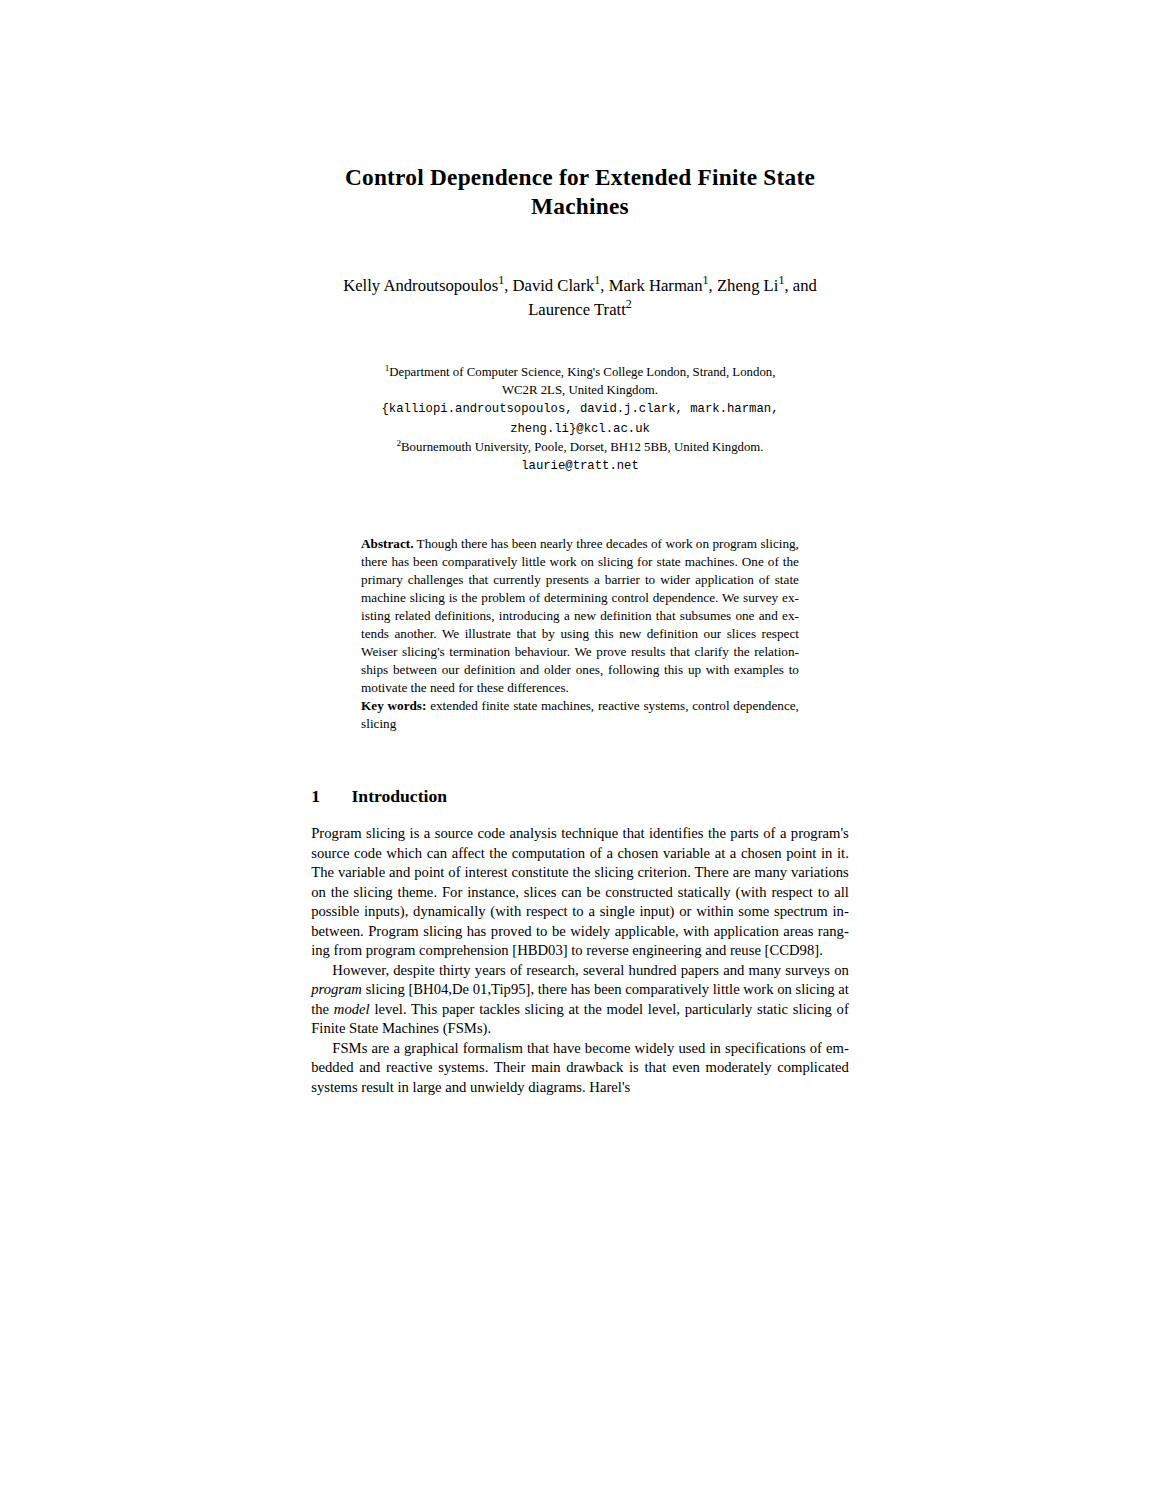Control Dependence for Extended Finite State
Machines
Kelly Androutsopoulos1, David Clark1, Mark Harman1, Zheng Li1, and
Laurence Tratt2
1Department of Computer Science, King's College London, Strand, London,
WC2R 2LS, United Kingdom.
{kalliopi.androutsopoulos, david.j.clark, mark.harman,
zheng.li}@kcl.ac.uk
2Bournemouth University, Poole, Dorset, BH12 5BB, United Kingdom.
laurie@tratt.net
Abstract. Though there has been nearly three decades of work on program slicing, there has been comparatively little work on slicing for state machines. One of the primary challenges that currently presents a barrier to wider application of state machine slicing is the problem of determining control dependence. We survey existing related definitions, introducing a new definition that subsumes one and extends another. We illustrate that by using this new definition our slices respect Weiser slicing's termination behaviour. We prove results that clarify the relationships between our definition and older ones, following this up with examples to motivate the need for these differences.
Key words: extended finite state machines, reactive systems, control dependence, slicing
1 Introduction
Program slicing is a source code analysis technique that identifies the parts of a program's source code which can affect the computation of a chosen variable at a chosen point in it. The variable and point of interest constitute the slicing criterion. There are many variations on the slicing theme. For instance, slices can be constructed statically (with respect to all possible inputs), dynamically (with respect to a single input) or within some spectrum in-between. Program slicing has proved to be widely applicable, with application areas ranging from program comprehension [HBD03] to reverse engineering and reuse [CCD98].
However, despite thirty years of research, several hundred papers and many surveys on program slicing [BH04,De 01,Tip95], there has been comparatively little work on slicing at the model level. This paper tackles slicing at the model level, particularly static slicing of Finite State Machines (FSMs).
FSMs are a graphical formalism that have become widely used in specifications of embedded and reactive systems. Their main drawback is that even moderately complicated systems result in large and unwieldy diagrams. Harel's